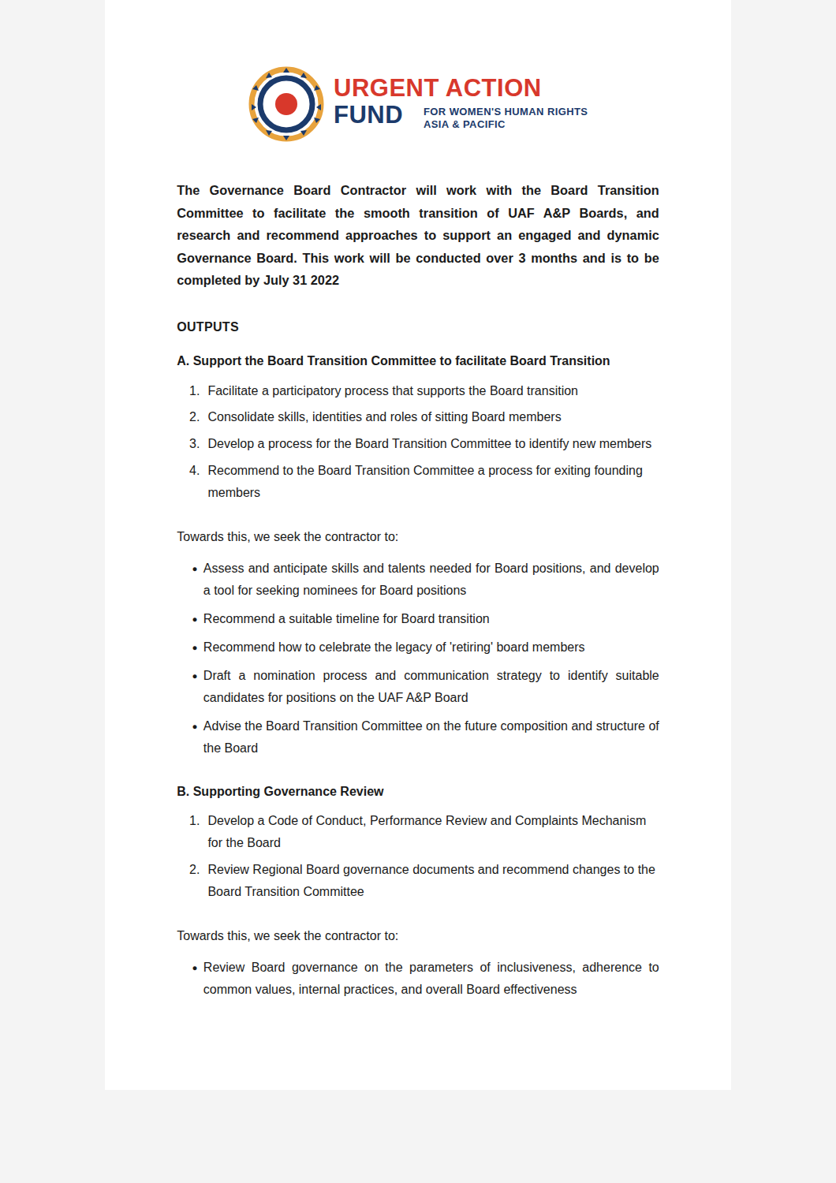URGENT ACTION FUND FOR WOMEN'S HUMAN RIGHTS ASIA & PACIFIC
The Governance Board Contractor will work with the Board Transition Committee to facilitate the smooth transition of UAF A&P Boards, and research and recommend approaches to support an engaged and dynamic Governance Board. This work will be conducted over 3 months and is to be completed by July 31 2022
OUTPUTS
A. Support the Board Transition Committee to facilitate Board Transition
Facilitate a participatory process that supports the Board transition
Consolidate skills, identities and roles of sitting Board members
Develop a process for the Board Transition Committee to identify new members
Recommend to the Board Transition Committee a process for exiting founding members
Towards this, we seek the contractor to:
Assess and anticipate skills and talents needed for Board positions, and develop a tool for seeking nominees for Board positions
Recommend a suitable timeline for Board transition
Recommend how to celebrate the legacy of 'retiring' board members
Draft a nomination process and communication strategy to identify suitable candidates for positions on the UAF A&P Board
Advise the Board Transition Committee on the future composition and structure of the Board
B. Supporting Governance Review
Develop a Code of Conduct, Performance Review and Complaints Mechanism for the Board
Review Regional Board governance documents and recommend changes to the Board Transition Committee
Towards this, we seek the contractor to:
Review Board governance on the parameters of inclusiveness, adherence to common values, internal practices, and overall Board effectiveness